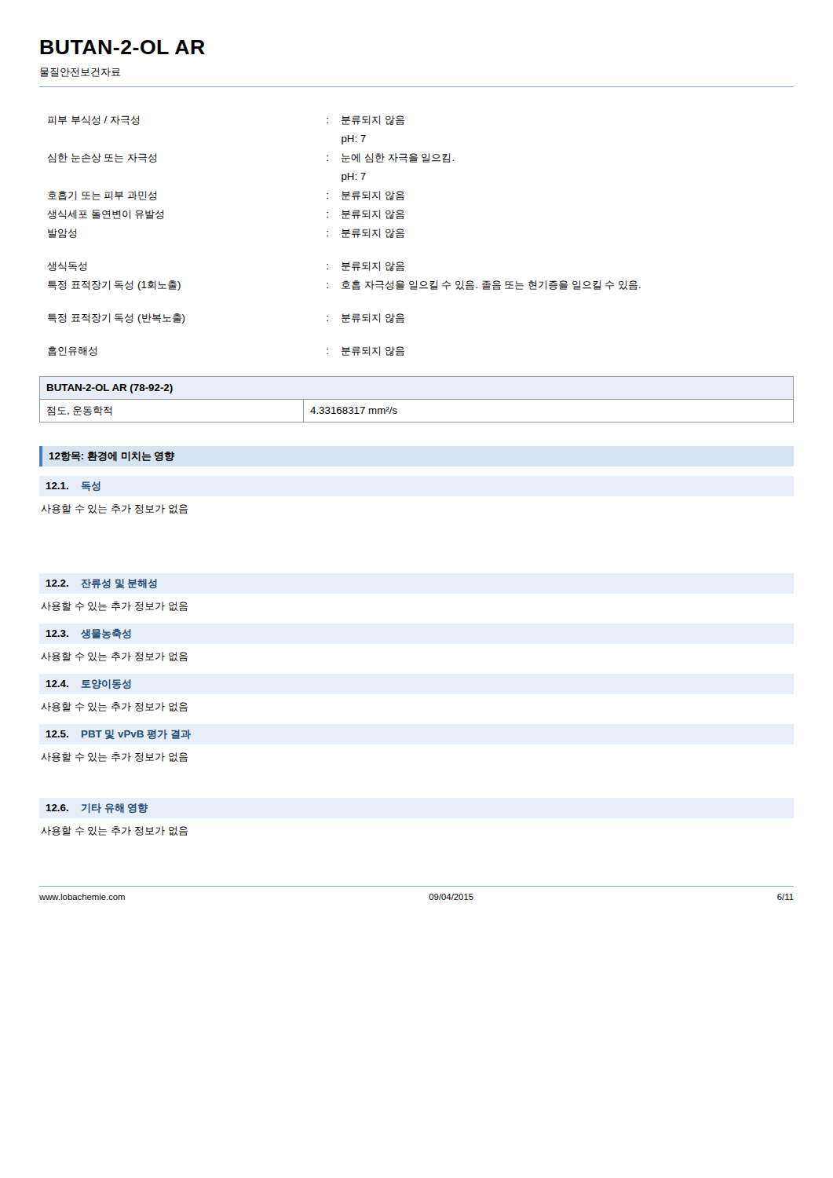BUTAN-2-OL AR
물질안전보건자료
| 피부 부식성 / 자극성 | : | 분류되지 않음 |
| | | pH: 7 |
| 심한 눈손상 또는 자극성 | : | 눈에 심한 자극을 일으킴. |
| | | pH: 7 |
| 호흡기 또는 피부 과민성 | : | 분류되지 않음 |
| 생식세포 돌연변이 유발성 | : | 분류되지 않음 |
| 발암성 | : | 분류되지 않음 |
| 생식독성 | : | 분류되지 않음 |
| 특정 표적장기 독성 (1회노출) | : | 호흡 자극성을 일으킬 수 있음. 졸음 또는 현기증을 일으킬 수 있음. |
| 특정 표적장기 독성 (반복노출) | : | 분류되지 않음 |
| 흡인유해성 | : | 분류되지 않음 |
| BUTAN-2-OL AR (78-92-2) |
| --- |
| 점도, 운동학적 | 4.33168317 mm²/s |
12항목: 환경에 미치는 영향
12.1. 독성
사용할 수 있는 추가 정보가 없음
12.2. 잔류성 및 분해성
사용할 수 있는 추가 정보가 없음
12.3. 생물농축성
사용할 수 있는 추가 정보가 없음
12.4. 토양이동성
사용할 수 있는 추가 정보가 없음
12.5. PBT 및 vPvB 평가 결과
사용할 수 있는 추가 정보가 없음
12.6. 기타 유해 영향
사용할 수 있는 추가 정보가 없음
www.lobachemie.com 09/04/2015 6/11